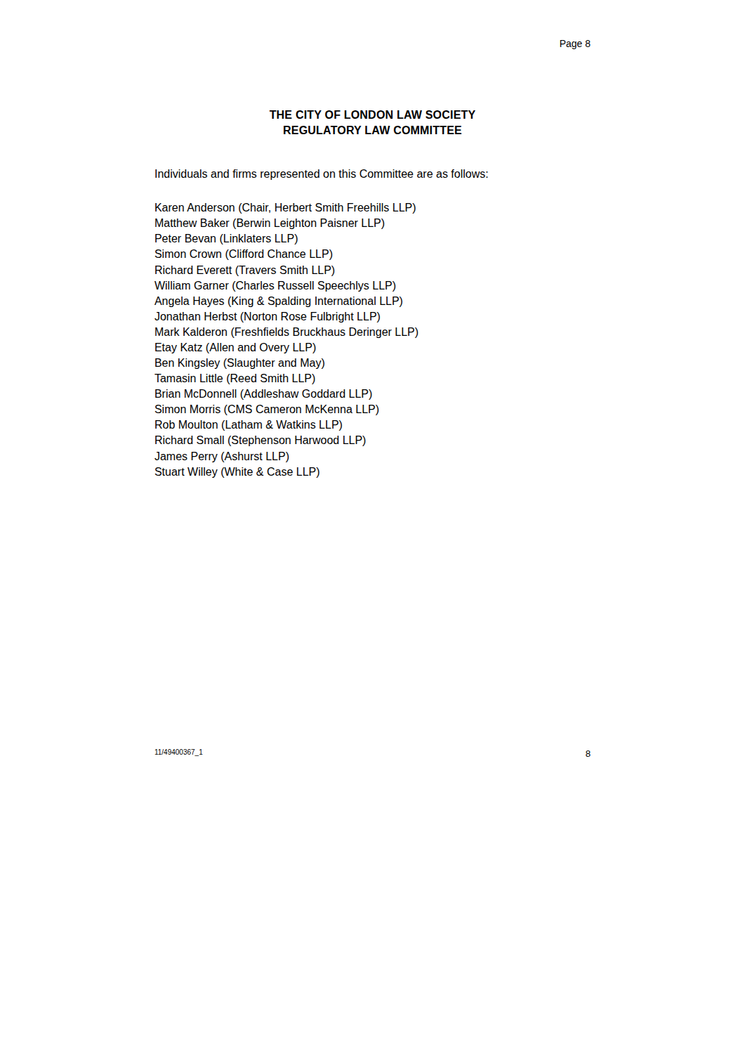Page 8
THE CITY OF LONDON LAW SOCIETY REGULATORY LAW COMMITTEE
Individuals and firms represented on this Committee are as follows:
Karen Anderson (Chair, Herbert Smith Freehills LLP)
Matthew Baker (Berwin Leighton Paisner LLP)
Peter Bevan (Linklaters LLP)
Simon Crown (Clifford Chance LLP)
Richard Everett (Travers Smith LLP)
William Garner (Charles Russell Speechlys LLP)
Angela Hayes (King & Spalding International LLP)
Jonathan Herbst (Norton Rose Fulbright LLP)
Mark Kalderon (Freshfields Bruckhaus Deringer LLP)
Etay Katz (Allen and Overy LLP)
Ben Kingsley (Slaughter and May)
Tamasin Little (Reed Smith LLP)
Brian McDonnell (Addleshaw Goddard LLP)
Simon Morris (CMS Cameron McKenna LLP)
Rob Moulton (Latham & Watkins LLP)
Richard Small (Stephenson Harwood LLP)
James Perry (Ashurst LLP)
Stuart Willey (White & Case LLP)
11/49400367_1 8